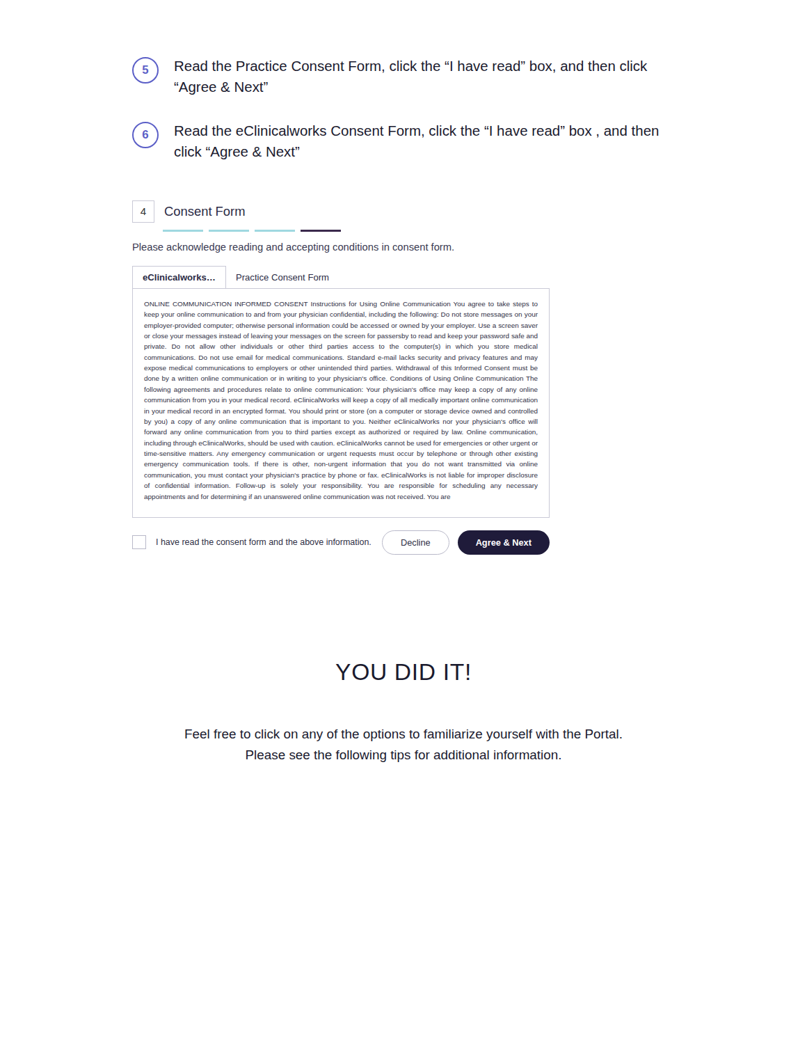5
Read the Practice Consent Form, click the “I have read” box, and then click “Agree & Next”
6
Read the eClinicalworks Consent Form, click the “I have read” box , and then click “Agree & Next”
4
Consent Form
Please acknowledge reading and accepting conditions in consent form.
eClinicalworks…
Practice Consent Form
ONLINE COMMUNICATION INFORMED CONSENT Instructions for Using Online Communication You agree to take steps to keep your online communication to and from your physician confidential, including the following: Do not store messages on your employer-provided computer; otherwise personal information could be accessed or owned by your employer. Use a screen saver or close your messages instead of leaving your messages on the screen for passersby to read and keep your password safe and private. Do not allow other individuals or other third parties access to the computer(s) in which you store medical communications. Do not use email for medical communications. Standard e-mail lacks security and privacy features and may expose medical communications to employers or other unintended third parties. Withdrawal of this Informed Consent must be done by a written online communication or in writing to your physician's office. Conditions of Using Online Communication The following agreements and procedures relate to online communication: Your physician's office may keep a copy of any online communication from you in your medical record. eClinicalWorks will keep a copy of all medically important online communication in your medical record in an encrypted format. You should print or store (on a computer or storage device owned and controlled by you) a copy of any online communication that is important to you. Neither eClinicalWorks nor your physician's office will forward any online communication from you to third parties except as authorized or required by law. Online communication, including through eClinicalWorks, should be used with caution. eClinicalWorks cannot be used for emergencies or other urgent or time-sensitive matters. Any emergency communication or urgent requests must occur by telephone or through other existing emergency communication tools. If there is other, non-urgent information that you do not want transmitted via online communication, you must contact your physician's practice by phone or fax. eClinicalWorks is not liable for improper disclosure of confidential information. Follow-up is solely your responsibility. You are responsible for scheduling any necessary appointments and for determining if an unanswered online communication was not received. You are
I have read the consent form and the above information.
Decline
Agree & Next
YOU DID IT!
Feel free to click on any of the options to familiarize yourself with the Portal.
Please see the following tips for additional information.